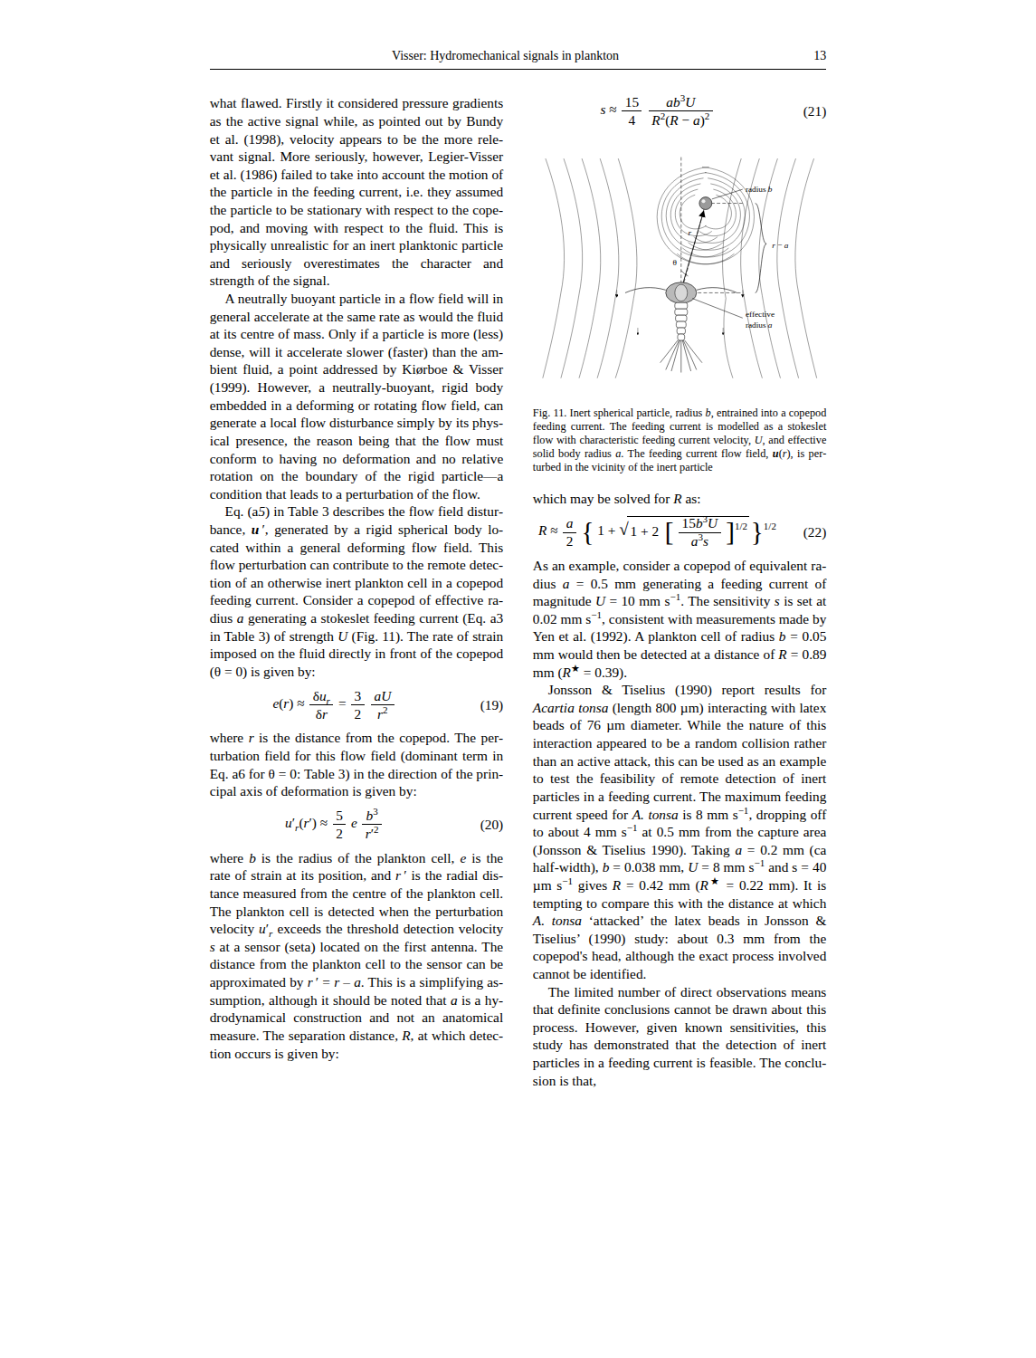Visser: Hydromechanical signals in plankton
13
what flawed. Firstly it considered pressure gradients as the active signal while, as pointed out by Bundy et al. (1998), velocity appears to be the more relevant signal. More seriously, however, Legier-Visser et al. (1986) failed to take into account the motion of the particle in the feeding current, i.e. they assumed the particle to be stationary with respect to the copepod, and moving with respect to the fluid. This is physically unrealistic for an inert planktonic particle and seriously overestimates the character and strength of the signal.
A neutrally buoyant particle in a flow field will in general accelerate at the same rate as would the fluid at its centre of mass. Only if a particle is more (less) dense, will it accelerate slower (faster) than the ambient fluid, a point addressed by Kiørboe & Visser (1999). However, a neutrally-buoyant, rigid body embedded in a deforming or rotating flow field, can generate a local flow disturbance simply by its physical presence, the reason being that the flow must conform to having no deformation and no relative rotation on the boundary of the rigid particle—a condition that leads to a perturbation of the flow.
Eq. (a5) in Table 3 describes the flow field disturbance, u ′, generated by a rigid spherical body located within a general deforming flow field. This flow perturbation can contribute to the remote detection of an otherwise inert plankton cell in a copepod feeding current. Consider a copepod of effective radius a generating a stokeslet feeding current (Eq. a3 in Table 3) of strength U (Fig. 11). The rate of strain imposed on the fluid directly in front of the copepod (θ = 0) is given by:
e(r) ≈ δur δr = 32 aU r2
(19)
where r is the distance from the copepod. The perturbation field for this flow field (dominant term in Eq. a6 for θ = 0: Table 3) in the direction of the principal axis of deformation is given by:
u′r(r′) ≈ 52 e b3 r′2
(20)
where b is the radius of the plankton cell, e is the rate of strain at its position, and r ′ is the radial distance measured from the centre of the plankton cell. The plankton cell is detected when the perturbation velocity u′r exceeds the threshold detection velocity s at a sensor (seta) located on the first antenna. The distance from the plankton cell to the sensor can be approximated by r ′ = r – a. This is a simplifying assumption, although it should be noted that a is a hydrodynamical construction and not an anatomical measure. The separation distance, R, at which detection occurs is given by:
s ≈ 154 ab3U R2(R − a)2
(21)
radius b r θ r − a effective radius a
Fig. 11. Inert spherical particle, radius b, entrained into a copepod feeding current. The feeding current is modelled as a stokeslet flow with characteristic feeding current velocity, U, and effective solid body radius a. The feeding current flow field, u(r), is perturbed in the vicinity of the inert particle
which may be solved for R as:
R ≈ a 2 { 1 + √1 + 2 [ 15b3U a3s ]1/2 }1/2
(22)
As an example, consider a copepod of equivalent radius a = 0.5 mm generating a feeding current of magnitude U = 10 mm s−1. The sensitivity s is set at 0.02 mm s−1, consistent with measurements made by Yen et al. (1992). A plankton cell of radius b = 0.05 mm would then be detected at a distance of R = 0.89 mm (R★ = 0.39).
Jonsson & Tiselius (1990) report results for Acartia tonsa (length 800 µm) interacting with latex beads of 76 µm diameter. While the nature of this interaction appeared to be a random collision rather than an active attack, this can be used as an example to test the feasibility of remote detection of inert particles in a feeding current. The maximum feeding current speed for A. tonsa is 8 mm s−1, dropping off to about 4 mm s−1 at 0.5 mm from the capture area (Jonsson & Tiselius 1990). Taking a = 0.2 mm (ca half-width), b = 0.038 mm, U = 8 mm s−1 and s = 40 µm s−1 gives R = 0.42 mm (R★ = 0.22 mm). It is tempting to compare this with the distance at which A. tonsa ‘attacked’ the latex beads in Jonsson & Tiselius’ (1990) study: about 0.3 mm from the copepod's head, although the exact process involved cannot be identified.
The limited number of direct observations means that definite conclusions cannot be drawn about this process. However, given known sensitivities, this study has demonstrated that the detection of inert particles in a feeding current is feasible. The conclusion is that,